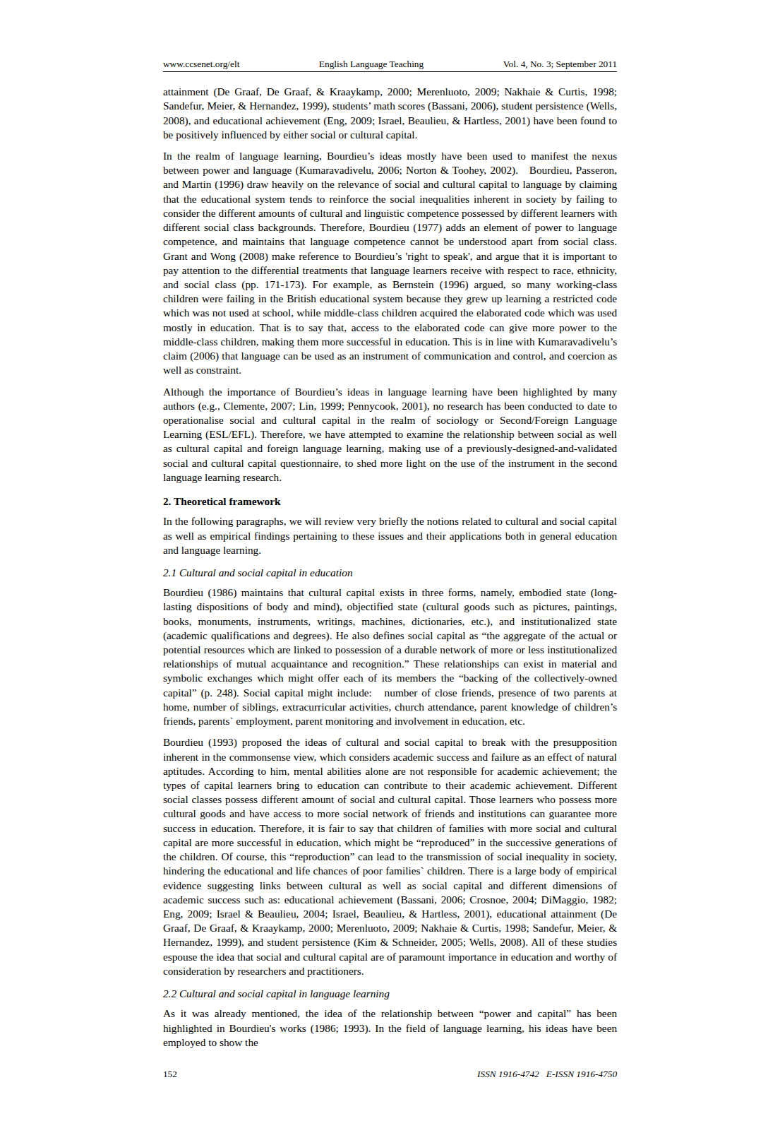www.ccsenet.org/elt English Language Teaching Vol. 4, No. 3; September 2011
attainment (De Graaf, De Graaf, & Kraaykamp, 2000; Merenluoto, 2009; Nakhaie & Curtis, 1998; Sandefur, Meier, & Hernandez, 1999), students’ math scores (Bassani, 2006), student persistence (Wells, 2008), and educational achievement (Eng, 2009; Israel, Beaulieu, & Hartless, 2001) have been found to be positively influenced by either social or cultural capital.
In the realm of language learning, Bourdieu’s ideas mostly have been used to manifest the nexus between power and language (Kumaravadivelu, 2006; Norton & Toohey, 2002). Bourdieu, Passeron, and Martin (1996) draw heavily on the relevance of social and cultural capital to language by claiming that the educational system tends to reinforce the social inequalities inherent in society by failing to consider the different amounts of cultural and linguistic competence possessed by different learners with different social class backgrounds. Therefore, Bourdieu (1977) adds an element of power to language competence, and maintains that language competence cannot be understood apart from social class. Grant and Wong (2008) make reference to Bourdieu’s 'right to speak', and argue that it is important to pay attention to the differential treatments that language learners receive with respect to race, ethnicity, and social class (pp. 171-173). For example, as Bernstein (1996) argued, so many working-class children were failing in the British educational system because they grew up learning a restricted code which was not used at school, while middle-class children acquired the elaborated code which was used mostly in education. That is to say that, access to the elaborated code can give more power to the middle-class children, making them more successful in education. This is in line with Kumaravadivelu’s claim (2006) that language can be used as an instrument of communication and control, and coercion as well as constraint.
Although the importance of Bourdieu’s ideas in language learning have been highlighted by many authors (e.g., Clemente, 2007; Lin, 1999; Pennycook, 2001), no research has been conducted to date to operationalise social and cultural capital in the realm of sociology or Second/Foreign Language Learning (ESL/EFL). Therefore, we have attempted to examine the relationship between social as well as cultural capital and foreign language learning, making use of a previously-designed-and-validated social and cultural capital questionnaire, to shed more light on the use of the instrument in the second language learning research.
2. Theoretical framework
In the following paragraphs, we will review very briefly the notions related to cultural and social capital as well as empirical findings pertaining to these issues and their applications both in general education and language learning.
2.1 Cultural and social capital in education
Bourdieu (1986) maintains that cultural capital exists in three forms, namely, embodied state (long-lasting dispositions of body and mind), objectified state (cultural goods such as pictures, paintings, books, monuments, instruments, writings, machines, dictionaries, etc.), and institutionalized state (academic qualifications and degrees). He also defines social capital as “the aggregate of the actual or potential resources which are linked to possession of a durable network of more or less institutionalized relationships of mutual acquaintance and recognition.” These relationships can exist in material and symbolic exchanges which might offer each of its members the “backing of the collectively-owned capital” (p. 248). Social capital might include: number of close friends, presence of two parents at home, number of siblings, extracurricular activities, church attendance, parent knowledge of children’s friends, parents` employment, parent monitoring and involvement in education, etc.
Bourdieu (1993) proposed the ideas of cultural and social capital to break with the presupposition inherent in the commonsense view, which considers academic success and failure as an effect of natural aptitudes. According to him, mental abilities alone are not responsible for academic achievement; the types of capital learners bring to education can contribute to their academic achievement. Different social classes possess different amount of social and cultural capital. Those learners who possess more cultural goods and have access to more social network of friends and institutions can guarantee more success in education. Therefore, it is fair to say that children of families with more social and cultural capital are more successful in education, which might be “reproduced” in the successive generations of the children. Of course, this “reproduction” can lead to the transmission of social inequality in society, hindering the educational and life chances of poor families` children. There is a large body of empirical evidence suggesting links between cultural as well as social capital and different dimensions of academic success such as: educational achievement (Bassani, 2006; Crosnoe, 2004; DiMaggio, 1982; Eng, 2009; Israel & Beaulieu, 2004; Israel, Beaulieu, & Hartless, 2001), educational attainment (De Graaf, De Graaf, & Kraaykamp, 2000; Merenluoto, 2009; Nakhaie & Curtis, 1998; Sandefur, Meier, & Hernandez, 1999), and student persistence (Kim & Schneider, 2005; Wells, 2008). All of these studies espouse the idea that social and cultural capital are of paramount importance in education and worthy of consideration by researchers and practitioners.
2.2 Cultural and social capital in language learning
As it was already mentioned, the idea of the relationship between “power and capital” has been highlighted in Bourdieu's works (1986; 1993). In the field of language learning, his ideas have been employed to show the
152 ISSN 1916-4742 E-ISSN 1916-4750